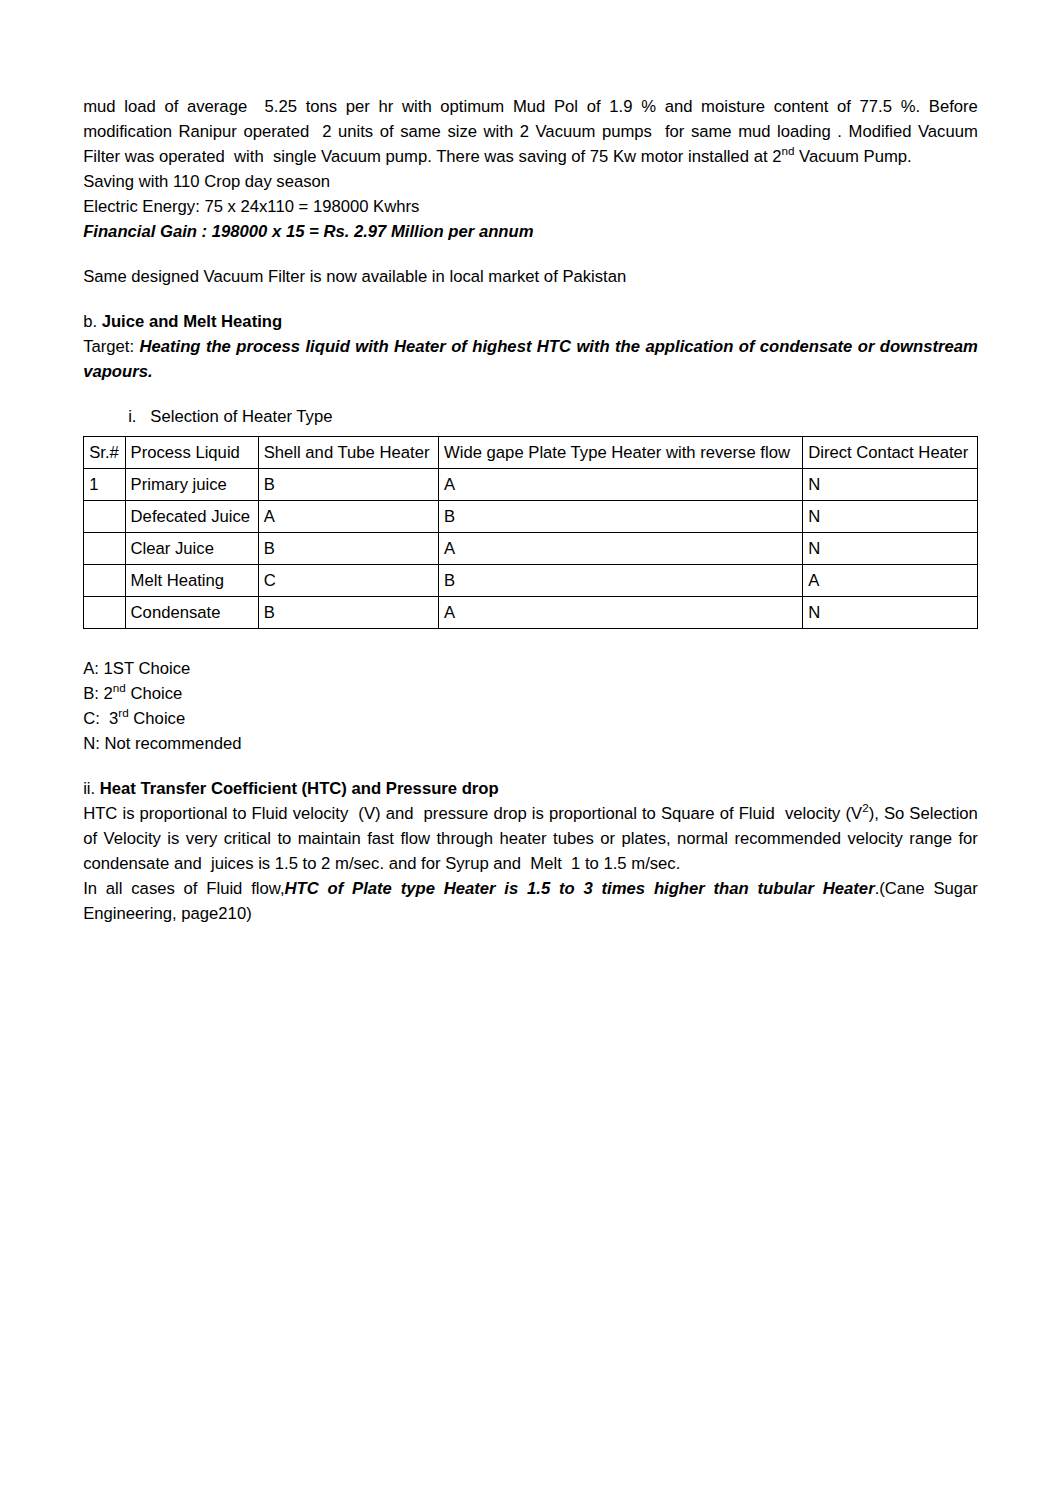mud load of average 5.25 tons per hr with optimum Mud Pol of 1.9 % and moisture content of 77.5 %. Before modification Ranipur operated 2 units of same size with 2 Vacuum pumps for same mud loading . Modified Vacuum Filter was operated with single Vacuum pump. There was saving of 75 Kw motor installed at 2nd Vacuum Pump.
Saving with 110 Crop day season
Electric Energy: 75 x 24x110 = 198000 Kwhrs
Financial Gain : 198000 x 15 = Rs. 2.97 Million per annum
Same designed Vacuum Filter is now available in local market of Pakistan
b. Juice and Melt Heating
Target: Heating the process liquid with Heater of highest HTC with the application of condensate or downstream vapours.
i. Selection of Heater Type
| Sr.# | Process Liquid | Shell and Tube Heater | Wide gape Plate Type Heater with reverse flow | Direct Contact Heater |
| 1 | Primary juice | B | A | N |
| | Defecated Juice | A | B | N |
| | Clear Juice | B | A | N |
| | Melt Heating | C | B | A |
| | Condensate | B | A | N |
A: 1ST Choice
B: 2nd Choice
C: 3rd Choice
N: Not recommended
ii. Heat Transfer Coefficient (HTC) and Pressure drop
HTC is proportional to Fluid velocity (V) and pressure drop is proportional to Square of Fluid velocity (V2), So Selection of Velocity is very critical to maintain fast flow through heater tubes or plates, normal recommended velocity range for condensate and juices is 1.5 to 2 m/sec. and for Syrup and Melt 1 to 1.5 m/sec.
In all cases of Fluid flow,HTC of Plate type Heater is 1.5 to 3 times higher than tubular Heater.(Cane Sugar Engineering, page210)